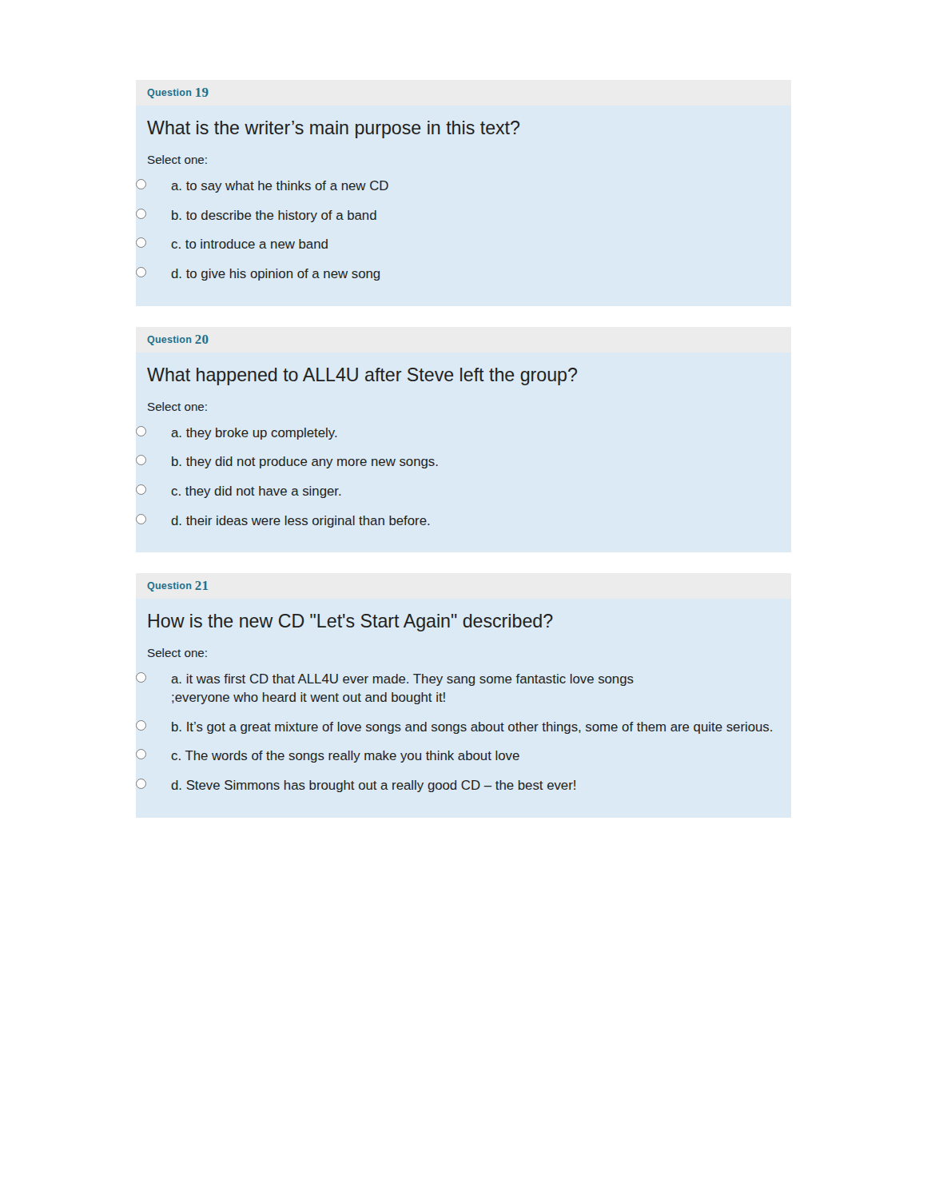Question 19
What is the writer’s main purpose in this text?
Select one:
a. to say what he thinks of a new CD
b. to describe the history of a band
c. to introduce a new band
d. to give his opinion of a new song
Question 20
What happened to ALL4U after Steve left the group?
Select one:
a. they broke up completely.
b. they did not produce any more new songs.
c. they did not have a singer.
d. their ideas were less original than before.
Question 21
How is the new CD "Let's Start Again" described?
Select one:
a. it was first CD that ALL4U ever made. They sang some fantastic love songs;everyone who heard it went out and bought it!
b. It’s got a great mixture of love songs and songs about other things, some of them are quite serious.
c. The words of the songs really make you think about love
d. Steve Simmons has brought out a really good CD – the best ever!